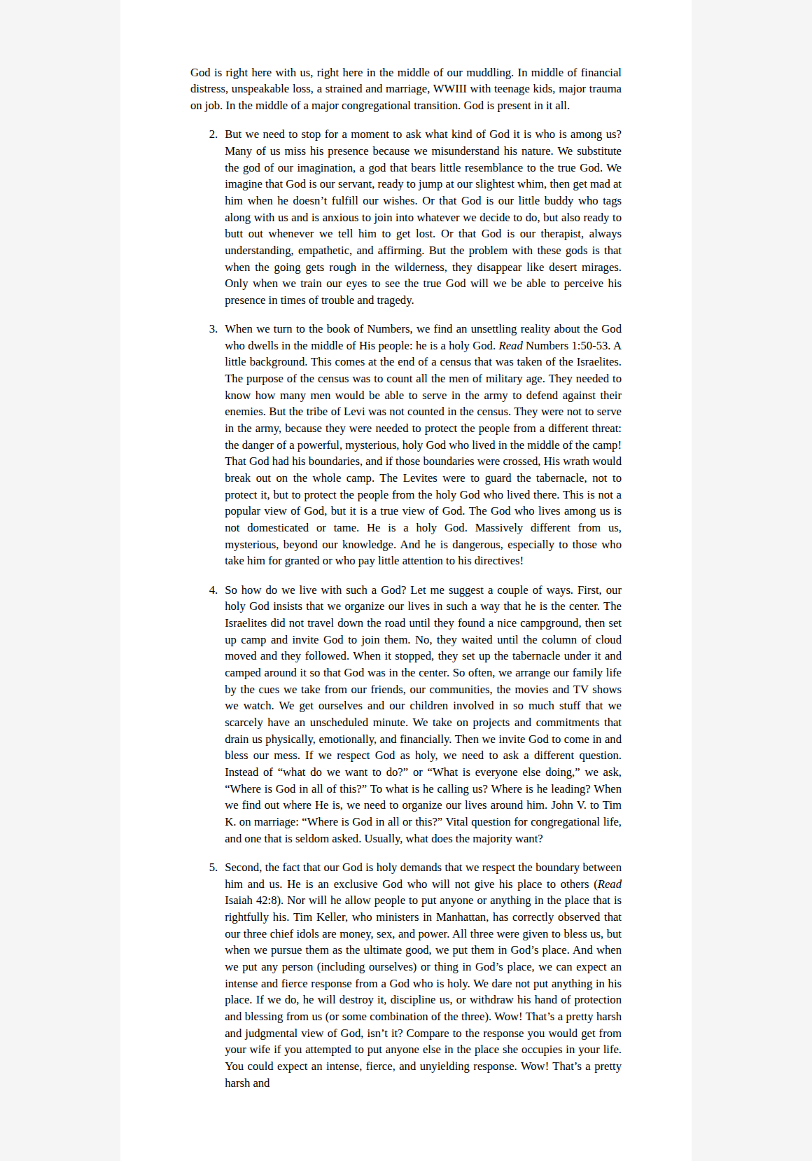God is right here with us, right here in the middle of our muddling. In middle of financial distress, unspeakable loss, a strained and marriage, WWIII with teenage kids, major trauma on job. In the middle of a major congregational transition. God is present in it all.
But we need to stop for a moment to ask what kind of God it is who is among us? Many of us miss his presence because we misunderstand his nature. We substitute the god of our imagination, a god that bears little resemblance to the true God. We imagine that God is our servant, ready to jump at our slightest whim, then get mad at him when he doesn’t fulfill our wishes. Or that God is our little buddy who tags along with us and is anxious to join into whatever we decide to do, but also ready to butt out whenever we tell him to get lost. Or that God is our therapist, always understanding, empathetic, and affirming. But the problem with these gods is that when the going gets rough in the wilderness, they disappear like desert mirages. Only when we train our eyes to see the true God will we be able to perceive his presence in times of trouble and tragedy.
When we turn to the book of Numbers, we find an unsettling reality about the God who dwells in the middle of His people: he is a holy God. Read Numbers 1:50-53. A little background. This comes at the end of a census that was taken of the Israelites. The purpose of the census was to count all the men of military age. They needed to know how many men would be able to serve in the army to defend against their enemies. But the tribe of Levi was not counted in the census. They were not to serve in the army, because they were needed to protect the people from a different threat: the danger of a powerful, mysterious, holy God who lived in the middle of the camp! That God had his boundaries, and if those boundaries were crossed, His wrath would break out on the whole camp. The Levites were to guard the tabernacle, not to protect it, but to protect the people from the holy God who lived there. This is not a popular view of God, but it is a true view of God. The God who lives among us is not domesticated or tame. He is a holy God. Massively different from us, mysterious, beyond our knowledge. And he is dangerous, especially to those who take him for granted or who pay little attention to his directives!
So how do we live with such a God? Let me suggest a couple of ways. First, our holy God insists that we organize our lives in such a way that he is the center. The Israelites did not travel down the road until they found a nice campground, then set up camp and invite God to join them. No, they waited until the column of cloud moved and they followed. When it stopped, they set up the tabernacle under it and camped around it so that God was in the center. So often, we arrange our family life by the cues we take from our friends, our communities, the movies and TV shows we watch. We get ourselves and our children involved in so much stuff that we scarcely have an unscheduled minute. We take on projects and commitments that drain us physically, emotionally, and financially. Then we invite God to come in and bless our mess. If we respect God as holy, we need to ask a different question. Instead of “what do we want to do?” or “What is everyone else doing,” we ask, “Where is God in all of this?” To what is he calling us? Where is he leading? When we find out where He is, we need to organize our lives around him. John V. to Tim K. on marriage: “Where is God in all or this?” Vital question for congregational life, and one that is seldom asked. Usually, what does the majority want?
Second, the fact that our God is holy demands that we respect the boundary between him and us. He is an exclusive God who will not give his place to others (Read Isaiah 42:8). Nor will he allow people to put anyone or anything in the place that is rightfully his. Tim Keller, who ministers in Manhattan, has correctly observed that our three chief idols are money, sex, and power. All three were given to bless us, but when we pursue them as the ultimate good, we put them in God’s place. And when we put any person (including ourselves) or thing in God’s place, we can expect an intense and fierce response from a God who is holy. We dare not put anything in his place. If we do, he will destroy it, discipline us, or withdraw his hand of protection and blessing from us (or some combination of the three). Wow! That’s a pretty harsh and judgmental view of God, isn’t it? Compare to the response you would get from your wife if you attempted to put anyone else in the place she occupies in your life. You could expect an intense, fierce, and unyielding response. Wow! That’s a pretty harsh and